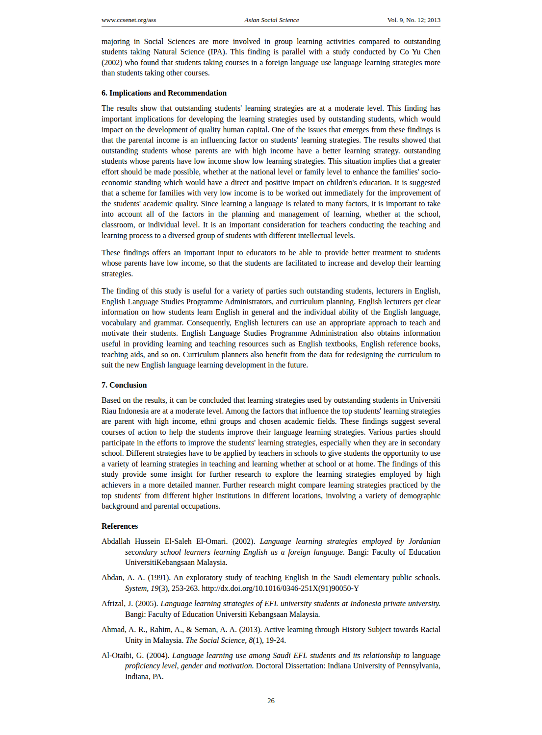www.ccsenet.org/ass Asian Social Science Vol. 9, No. 12; 2013
majoring in Social Sciences are more involved in group learning activities compared to outstanding students taking Natural Science (IPA). This finding is parallel with a study conducted by Co Yu Chen (2002) who found that students taking courses in a foreign language use language learning strategies more than students taking other courses.
6. Implications and Recommendation
The results show that outstanding students' learning strategies are at a moderate level. This finding has important implications for developing the learning strategies used by outstanding students, which would impact on the development of quality human capital. One of the issues that emerges from these findings is that the parental income is an influencing factor on students' learning strategies. The results showed that outstanding students whose parents are with high income have a better learning strategy. outstanding students whose parents have low income show low learning strategies. This situation implies that a greater effort should be made possible, whether at the national level or family level to enhance the families' socio-economic standing which would have a direct and positive impact on children's education. It is suggested that a scheme for families with very low income is to be worked out immediately for the improvement of the students' academic quality. Since learning a language is related to many factors, it is important to take into account all of the factors in the planning and management of learning, whether at the school, classroom, or individual level. It is an important consideration for teachers conducting the teaching and learning process to a diversed group of students with different intellectual levels.
These findings offers an important input to educators to be able to provide better treatment to students whose parents have low income, so that the students are facilitated to increase and develop their learning strategies.
The finding of this study is useful for a variety of parties such outstanding students, lecturers in English, English Language Studies Programme Administrators, and curriculum planning. English lecturers get clear information on how students learn English in general and the individual ability of the English language, vocabulary and grammar. Consequently, English lecturers can use an appropriate approach to teach and motivate their students. English Language Studies Programme Administration also obtains information useful in providing learning and teaching resources such as English textbooks, English reference books, teaching aids, and so on. Curriculum planners also benefit from the data for redesigning the curriculum to suit the new English language learning development in the future.
7. Conclusion
Based on the results, it can be concluded that learning strategies used by outstanding students in Universiti Riau Indonesia are at a moderate level. Among the factors that influence the top students' learning strategies are parent with high income, ethni groups and chosen academic fields. These findings suggest several courses of action to help the students improve their language learning strategies. Various parties should participate in the efforts to improve the students' learning strategies, especially when they are in secondary school. Different strategies have to be applied by teachers in schools to give students the opportunity to use a variety of learning strategies in teaching and learning whether at school or at home. The findings of this study provide some insight for further research to explore the learning strategies employed by high achievers in a more detailed manner. Further research might compare learning strategies practiced by the top students' from different higher institutions in different locations, involving a variety of demographic background and parental occupations.
References
Abdallah Hussein El-Saleh El-Omari. (2002). Language learning strategies employed by Jordanian secondary school learners learning English as a foreign language. Bangi: Faculty of Education UniversitiKebangsaan Malaysia.
Abdan, A. A. (1991). An exploratory study of teaching English in the Saudi elementary public schools. System, 19(3), 253-263. http://dx.doi.org/10.1016/0346-251X(91)90050-Y
Afrizal, J. (2005). Language learning strategies of EFL university students at Indonesia private university. Bangi: Faculty of Education Universiti Kebangsaan Malaysia.
Ahmad, A. R., Rahim, A., & Seman, A. A. (2013). Active learning through History Subject towards Racial Unity in Malaysia. The Social Science, 8(1), 19-24.
Al-Otaibi, G. (2004). Language learning use among Saudi EFL students and its relationship to language proficiency level, gender and motivation. Doctoral Dissertation: Indiana University of Pennsylvania, Indiana, PA.
26